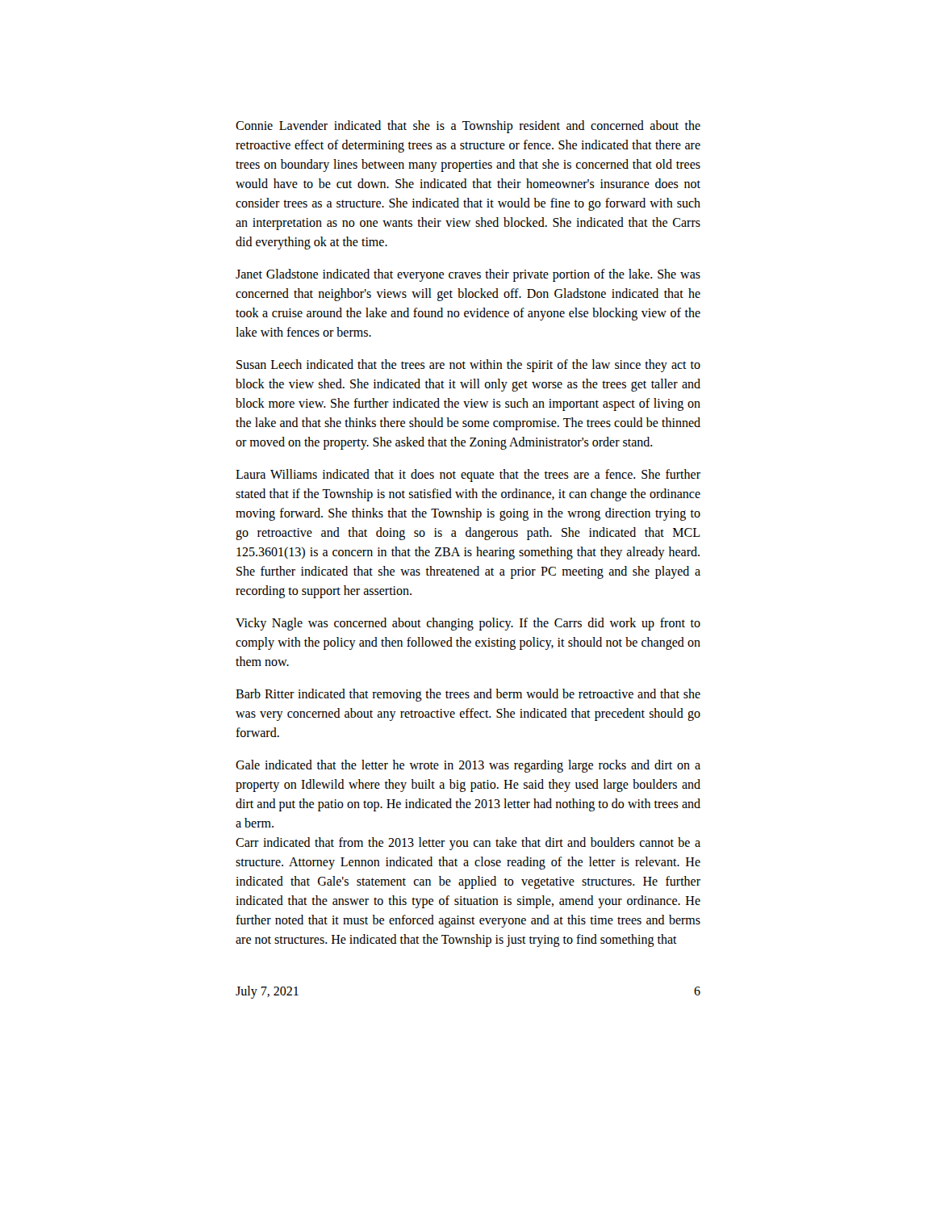Connie Lavender indicated that she is a Township resident and concerned about the retroactive effect of determining trees as a structure or fence. She indicated that there are trees on boundary lines between many properties and that she is concerned that old trees would have to be cut down. She indicated that their homeowner's insurance does not consider trees as a structure. She indicated that it would be fine to go forward with such an interpretation as no one wants their view shed blocked. She indicated that the Carrs did everything ok at the time.
Janet Gladstone indicated that everyone craves their private portion of the lake. She was concerned that neighbor's views will get blocked off. Don Gladstone indicated that he took a cruise around the lake and found no evidence of anyone else blocking view of the lake with fences or berms.
Susan Leech indicated that the trees are not within the spirit of the law since they act to block the view shed. She indicated that it will only get worse as the trees get taller and block more view. She further indicated the view is such an important aspect of living on the lake and that she thinks there should be some compromise. The trees could be thinned or moved on the property. She asked that the Zoning Administrator's order stand.
Laura Williams indicated that it does not equate that the trees are a fence. She further stated that if the Township is not satisfied with the ordinance, it can change the ordinance moving forward. She thinks that the Township is going in the wrong direction trying to go retroactive and that doing so is a dangerous path. She indicated that MCL 125.3601(13) is a concern in that the ZBA is hearing something that they already heard. She further indicated that she was threatened at a prior PC meeting and she played a recording to support her assertion.
Vicky Nagle was concerned about changing policy. If the Carrs did work up front to comply with the policy and then followed the existing policy, it should not be changed on them now.
Barb Ritter indicated that removing the trees and berm would be retroactive and that she was very concerned about any retroactive effect. She indicated that precedent should go forward.
Gale indicated that the letter he wrote in 2013 was regarding large rocks and dirt on a property on Idlewild where they built a big patio. He said they used large boulders and dirt and put the patio on top. He indicated the 2013 letter had nothing to do with trees and a berm.
Carr indicated that from the 2013 letter you can take that dirt and boulders cannot be a structure. Attorney Lennon indicated that a close reading of the letter is relevant. He indicated that Gale's statement can be applied to vegetative structures. He further indicated that the answer to this type of situation is simple, amend your ordinance. He further noted that it must be enforced against everyone and at this time trees and berms are not structures. He indicated that the Township is just trying to find something that
July 7, 2021 6